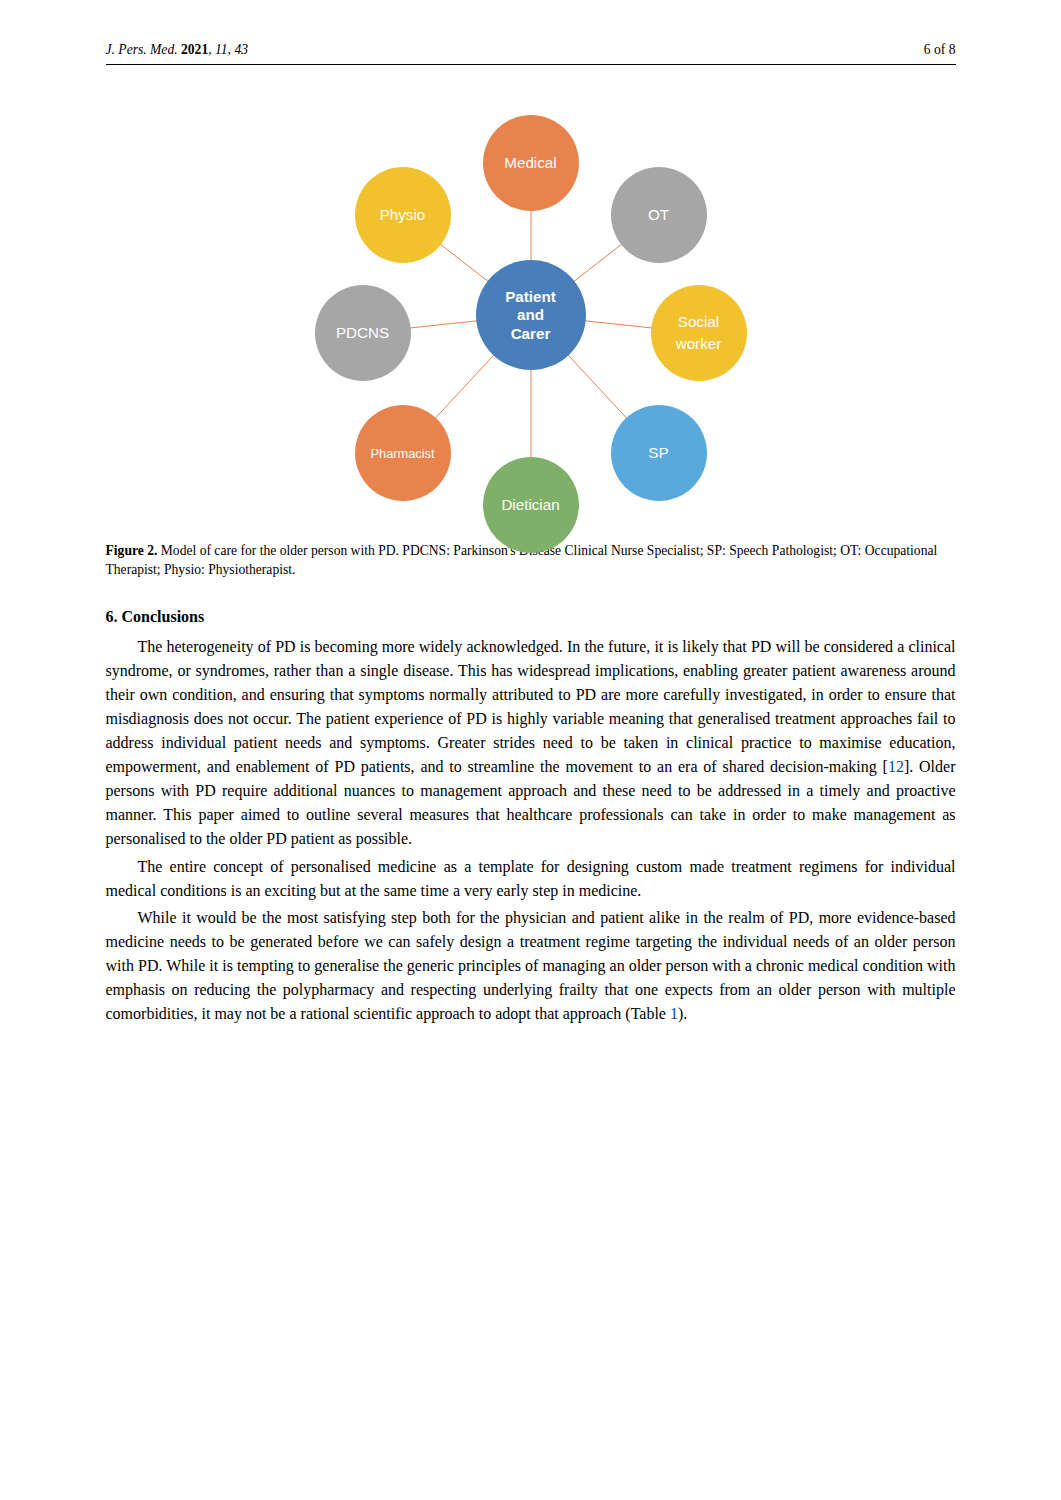J. Pers. Med. 2021, 11, 43 6 of 8
Patient
and
Carer
Medical
OT
Social
worker
SP
Dietician
Pharmacist
PDCNS
Physio
Figure 2. Model of care for the older person with PD. PDCNS: Parkinson's Disease Clinical Nurse Specialist; SP: Speech Pathologist; OT: Occupational Therapist; Physio: Physiotherapist.
6. Conclusions
The heterogeneity of PD is becoming more widely acknowledged. In the future, it is likely that PD will be considered a clinical syndrome, or syndromes, rather than a single disease. This has widespread implications, enabling greater patient awareness around their own condition, and ensuring that symptoms normally attributed to PD are more carefully investigated, in order to ensure that misdiagnosis does not occur. The patient experience of PD is highly variable meaning that generalised treatment approaches fail to address individual patient needs and symptoms. Greater strides need to be taken in clinical practice to maximise education, empowerment, and enablement of PD patients, and to streamline the movement to an era of shared decision-making [12]. Older persons with PD require additional nuances to management approach and these need to be addressed in a timely and proactive manner. This paper aimed to outline several measures that healthcare professionals can take in order to make management as personalised to the older PD patient as possible.
The entire concept of personalised medicine as a template for designing custom made treatment regimens for individual medical conditions is an exciting but at the same time a very early step in medicine.
While it would be the most satisfying step both for the physician and patient alike in the realm of PD, more evidence-based medicine needs to be generated before we can safely design a treatment regime targeting the individual needs of an older person with PD. While it is tempting to generalise the generic principles of managing an older person with a chronic medical condition with emphasis on reducing the polypharmacy and respecting underlying frailty that one expects from an older person with multiple comorbidities, it may not be a rational scientific approach to adopt that approach (Table 1).